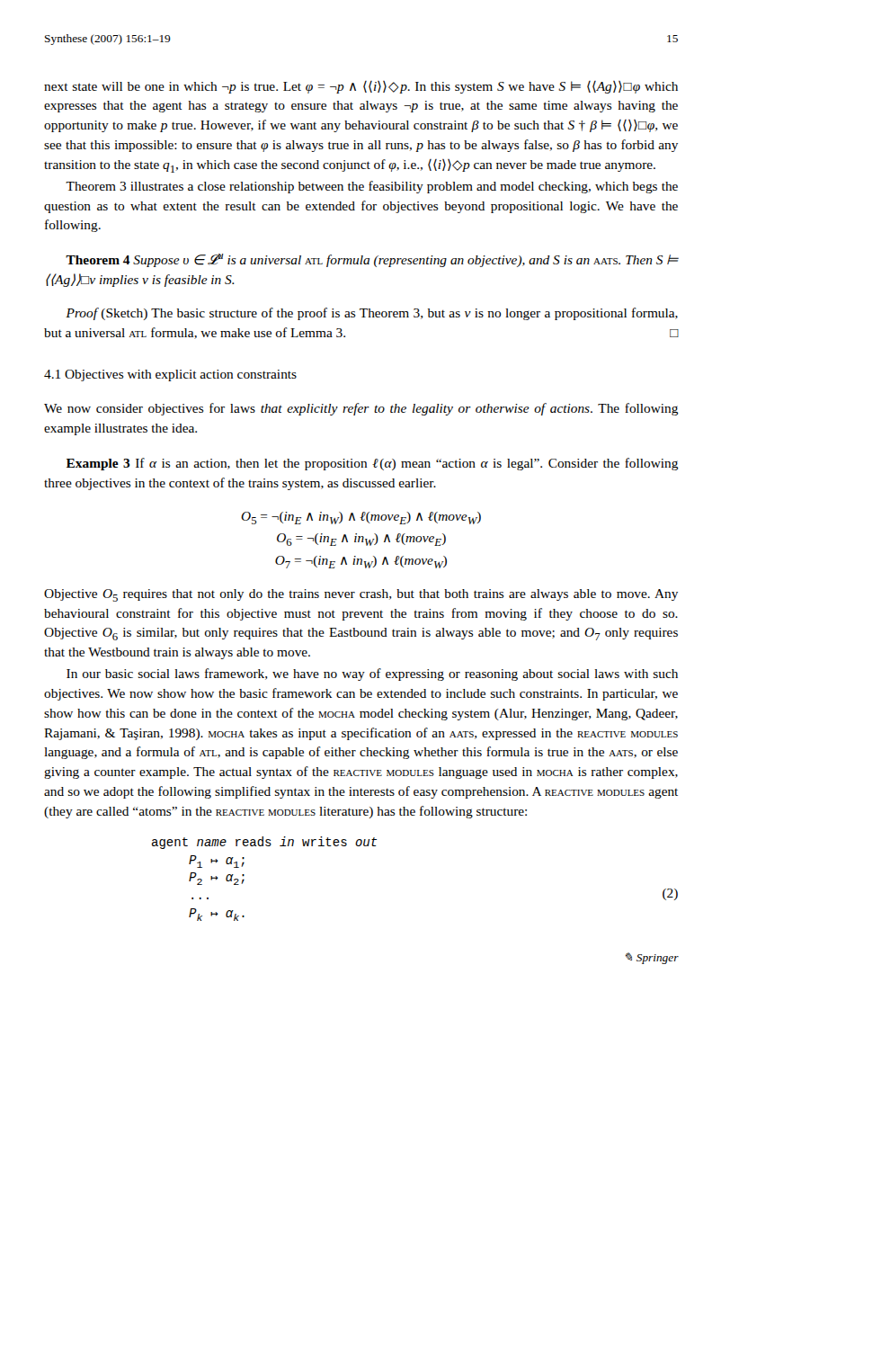Synthese (2007) 156:1–19 15
next state will be one in which ¬p is true. Let φ = ¬p ∧ ⟨⟨i⟩⟩◇p. In this system S we have S ⊨ ⟨⟨Ag⟩⟩□φ which expresses that the agent has a strategy to ensure that always ¬p is true, at the same time always having the opportunity to make p true. However, if we want any behavioural constraint β to be such that S † β ⊨ ⟨⟨⟩⟩□φ, we see that this impossible: to ensure that φ is always true in all runs, p has to be always false, so β has to forbid any transition to the state q1, in which case the second conjunct of φ, i.e., ⟨⟨i⟩⟩◇p can never be made true anymore.
Theorem 3 illustrates a close relationship between the feasibility problem and model checking, which begs the question as to what extent the result can be extended for objectives beyond propositional logic. We have the following.
Theorem 4 Suppose υ ∈ 𝓛u is a universal atl formula (representing an objective), and S is an aats. Then S ⊨ ⟨⟨Ag⟩⟩□v implies v is feasible in S.
Proof (Sketch) The basic structure of the proof is as Theorem 3, but as v is no longer a propositional formula, but a universal atl formula, we make use of Lemma 3. □
4.1 Objectives with explicit action constraints
We now consider objectives for laws that explicitly refer to the legality or otherwise of actions. The following example illustrates the idea.
Example 3 If α is an action, then let the proposition ℓ(α) mean “action α is legal”. Consider the following three objectives in the context of the trains system, as discussed earlier.
O5 = ¬(inE ∧ inW) ∧ ℓ(moveE) ∧ ℓ(moveW) O6 = ¬(inE ∧ inW) ∧ ℓ(moveE) O7 = ¬(inE ∧ inW) ∧ ℓ(moveW)
Objective O5 requires that not only do the trains never crash, but that both trains are always able to move. Any behavioural constraint for this objective must not prevent the trains from moving if they choose to do so. Objective O6 is similar, but only requires that the Eastbound train is always able to move; and O7 only requires that the Westbound train is always able to move.
In our basic social laws framework, we have no way of expressing or reasoning about social laws with such objectives. We now show how the basic framework can be extended to include such constraints. In particular, we show how this can be done in the context of the mocha model checking system (Alur, Henzinger, Mang, Qadeer, Rajamani, & Taşiran, 1998). mocha takes as input a specification of an aats, expressed in the reactive modules language, and a formula of atl, and is capable of either checking whether this formula is true in the aats, or else giving a counter example. The actual syntax of the reactive modules language used in mocha is rather complex, and so we adopt the following simplified syntax in the interests of easy comprehension. A reactive modules agent (they are called “atoms” in the reactive modules literature) has the following structure:
agent name reads in writes out P1 ↦ α1; P2 ↦ α2; ... Pk ↦ αk. (2)
✎ Springer